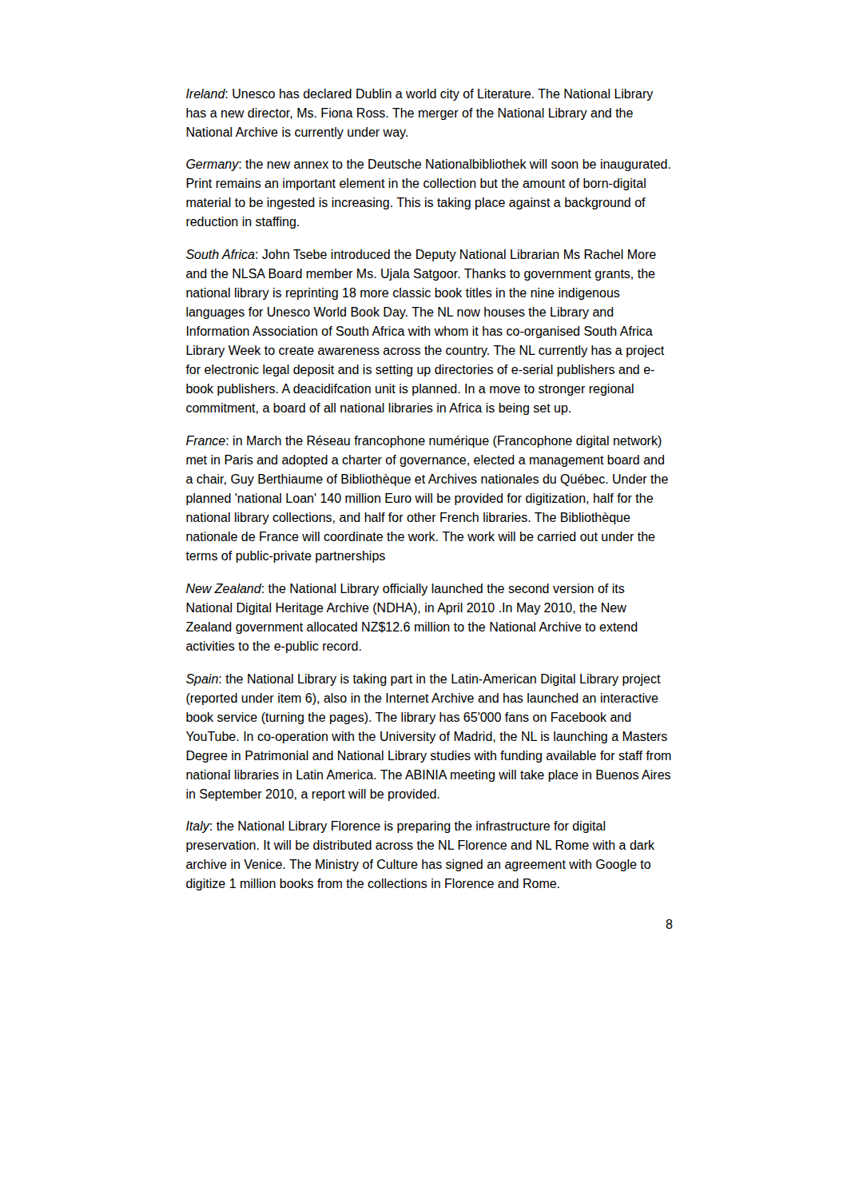Ireland: Unesco has declared Dublin a world city of Literature. The National Library has a new director, Ms. Fiona Ross. The merger of the National Library and the National Archive is currently under way.
Germany: the new annex to the Deutsche Nationalbibliothek will soon be inaugurated. Print remains an important element in the collection but the amount of born-digital material to be ingested is increasing. This is taking place against a background of reduction in staffing.
South Africa: John Tsebe introduced the Deputy National Librarian Ms Rachel More and the NLSA Board member Ms. Ujala Satgoor. Thanks to government grants, the national library is reprinting 18 more classic book titles in the nine indigenous languages for Unesco World Book Day. The NL now houses the Library and Information Association of South Africa with whom it has co-organised South Africa Library Week to create awareness across the country. The NL currently has a project for electronic legal deposit and is setting up directories of e-serial publishers and e-book publishers. A deacidifcation unit is planned. In a move to stronger regional commitment, a board of all national libraries in Africa is being set up.
France: in March the Réseau francophone numérique (Francophone digital network) met in Paris and adopted a charter of governance, elected a management board and a chair, Guy Berthiaume of Bibliothèque et Archives nationales du Québec. Under the planned 'national Loan' 140 million Euro will be provided for digitization, half for the national library collections, and half for other French libraries. The Bibliothèque nationale de France will coordinate the work. The work will be carried out under the terms of public-private partnerships
New Zealand: the National Library officially launched the second version of its National Digital Heritage Archive (NDHA), in April 2010 .In May 2010, the New Zealand government allocated NZ$12.6 million to the National Archive to extend activities to the e-public record.
Spain: the National Library is taking part in the Latin-American Digital Library project (reported under item 6), also in the Internet Archive and has launched an interactive book service (turning the pages). The library has 65'000 fans on Facebook and YouTube. In co-operation with the University of Madrid, the NL is launching a Masters Degree in Patrimonial and National Library studies with funding available for staff from national libraries in Latin America. The ABINIA meeting will take place in Buenos Aires in September 2010, a report will be provided.
Italy: the National Library Florence is preparing the infrastructure for digital preservation. It will be distributed across the NL Florence and NL Rome with a dark archive in Venice. The Ministry of Culture has signed an agreement with Google to digitize 1 million books from the collections in Florence and Rome.
8